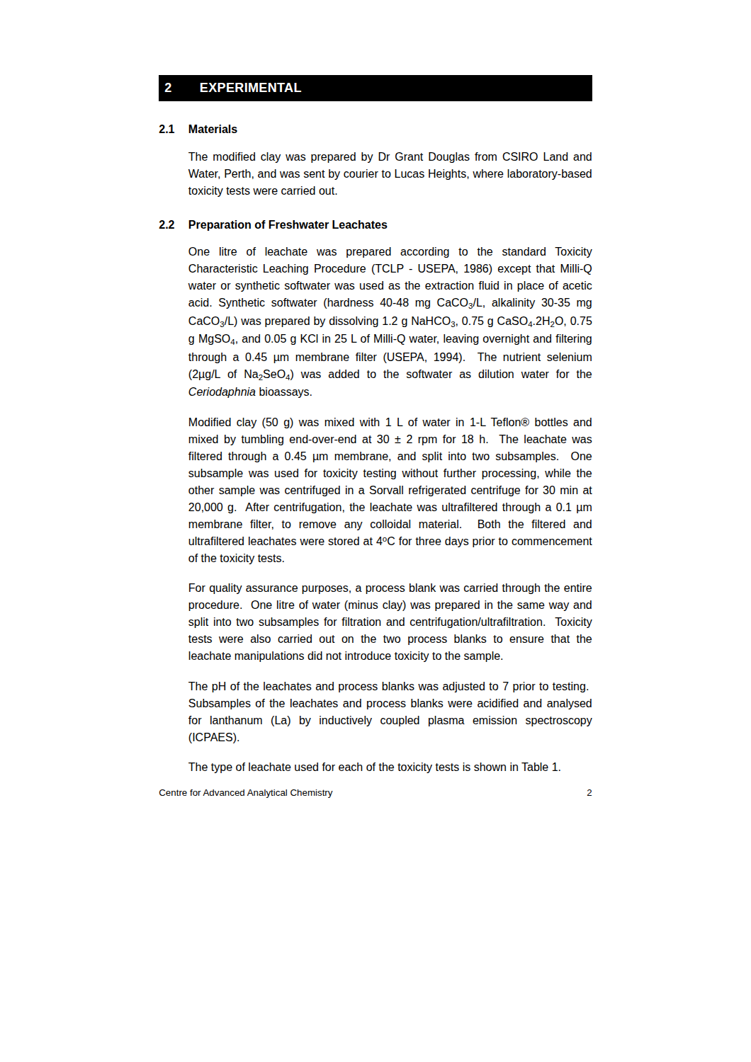2 EXPERIMENTAL
2.1 Materials
The modified clay was prepared by Dr Grant Douglas from CSIRO Land and Water, Perth, and was sent by courier to Lucas Heights, where laboratory-based toxicity tests were carried out.
2.2 Preparation of Freshwater Leachates
One litre of leachate was prepared according to the standard Toxicity Characteristic Leaching Procedure (TCLP - USEPA, 1986) except that Milli-Q water or synthetic softwater was used as the extraction fluid in place of acetic acid. Synthetic softwater (hardness 40-48 mg CaCO3/L, alkalinity 30-35 mg CaCO3/L) was prepared by dissolving 1.2 g NaHCO3, 0.75 g CaSO4.2H2O, 0.75 g MgSO4, and 0.05 g KCl in 25 L of Milli-Q water, leaving overnight and filtering through a 0.45 µm membrane filter (USEPA, 1994). The nutrient selenium (2µg/L of Na2SeO4) was added to the softwater as dilution water for the Ceriodaphnia bioassays.
Modified clay (50 g) was mixed with 1 L of water in 1-L Teflon® bottles and mixed by tumbling end-over-end at 30 ± 2 rpm for 18 h. The leachate was filtered through a 0.45 µm membrane, and split into two subsamples. One subsample was used for toxicity testing without further processing, while the other sample was centrifuged in a Sorvall refrigerated centrifuge for 30 min at 20,000 g. After centrifugation, the leachate was ultrafiltered through a 0.1 µm membrane filter, to remove any colloidal material. Both the filtered and ultrafiltered leachates were stored at 4oC for three days prior to commencement of the toxicity tests.
For quality assurance purposes, a process blank was carried through the entire procedure. One litre of water (minus clay) was prepared in the same way and split into two subsamples for filtration and centrifugation/ultrafiltration. Toxicity tests were also carried out on the two process blanks to ensure that the leachate manipulations did not introduce toxicity to the sample.
The pH of the leachates and process blanks was adjusted to 7 prior to testing. Subsamples of the leachates and process blanks were acidified and analysed for lanthanum (La) by inductively coupled plasma emission spectroscopy (ICPAES).
The type of leachate used for each of the toxicity tests is shown in Table 1.
Centre for Advanced Analytical Chemistry 2